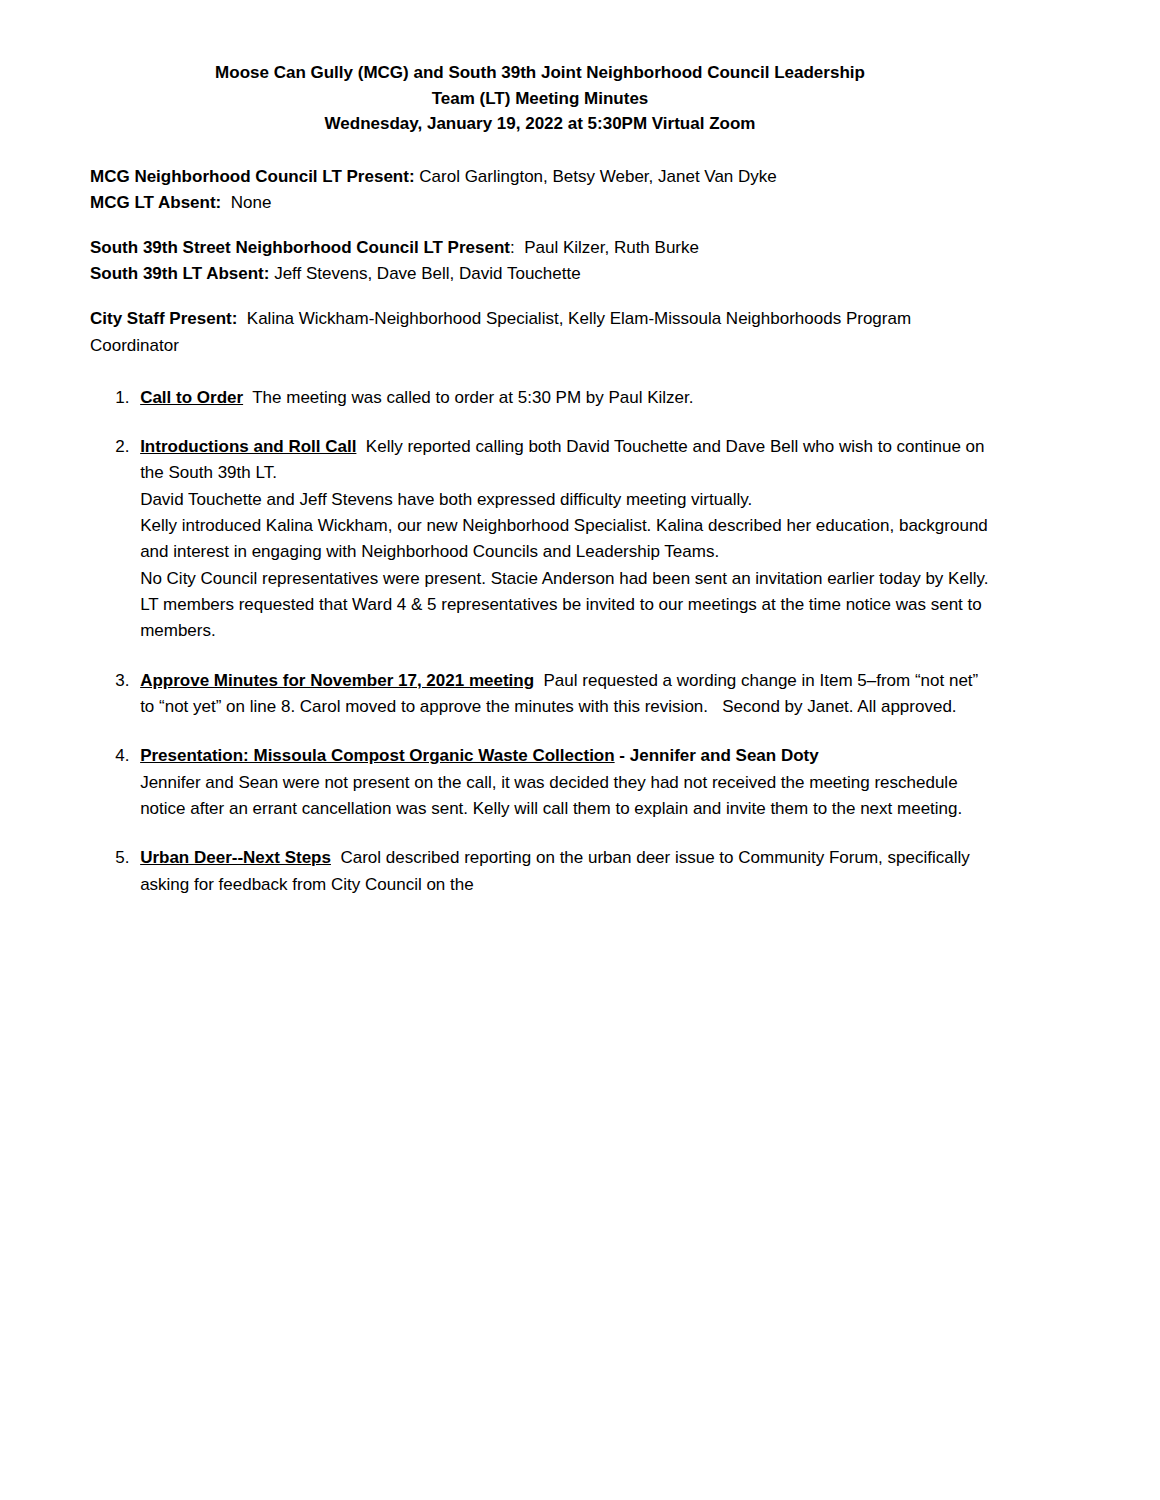Moose Can Gully (MCG) and South 39th Joint Neighborhood Council Leadership
Team (LT) Meeting Minutes
Wednesday, January 19, 2022 at 5:30PM Virtual Zoom
MCG Neighborhood Council LT Present: Carol Garlington, Betsy Weber, Janet Van Dyke
MCG LT Absent: None
South 39th Street Neighborhood Council LT Present: Paul Kilzer, Ruth Burke
South 39th LT Absent: Jeff Stevens, Dave Bell, David Touchette
City Staff Present: Kalina Wickham-Neighborhood Specialist, Kelly Elam-Missoula Neighborhoods Program Coordinator
Call to Order The meeting was called to order at 5:30 PM by Paul Kilzer.
Introductions and Roll Call Kelly reported calling both David Touchette and Dave Bell who wish to continue on the South 39th LT. David Touchette and Jeff Stevens have both expressed difficulty meeting virtually. Kelly introduced Kalina Wickham, our new Neighborhood Specialist. Kalina described her education, background and interest in engaging with Neighborhood Councils and Leadership Teams. No City Council representatives were present. Stacie Anderson had been sent an invitation earlier today by Kelly. LT members requested that Ward 4 & 5 representatives be invited to our meetings at the time notice was sent to members.
Approve Minutes for November 17, 2021 meeting Paul requested a wording change in Item 5–from “not net” to “not yet” on line 8. Carol moved to approve the minutes with this revision. Second by Janet. All approved.
Presentation: Missoula Compost Organic Waste Collection - Jennifer and Sean Doty Jennifer and Sean were not present on the call, it was decided they had not received the meeting reschedule notice after an errant cancellation was sent. Kelly will call them to explain and invite them to the next meeting.
Urban Deer--Next Steps Carol described reporting on the urban deer issue to Community Forum, specifically asking for feedback from City Council on the